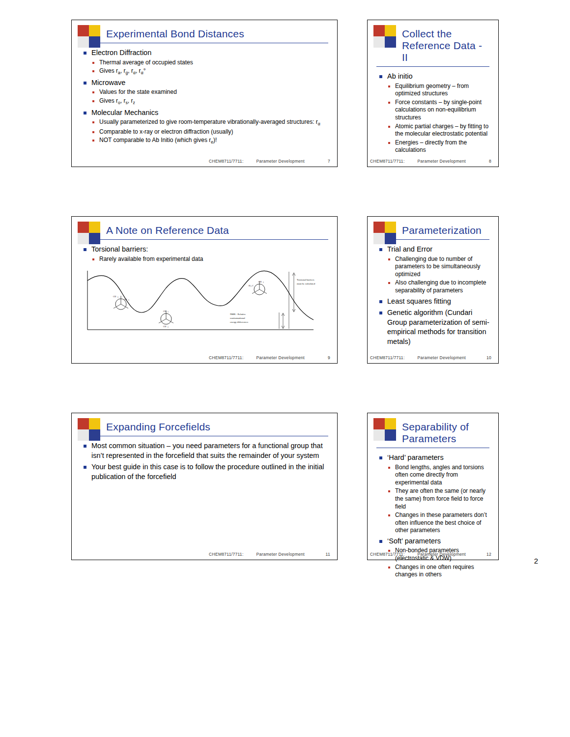Experimental Bond Distances
Electron Diffraction
Thermal average of occupied states
Gives ra, rg, rα, rα°
Microwave
Values for the state examined
Gives ro, rs, rz
Molecular Mechanics
Usually parameterized to give room-temperature vibrationally-averaged structures: rα
Comparable to x-ray or electron diffraction (usually)
NOT comparable to Ab Initio (which gives re)!
CHEM8711/7711: Parameter Development 7
Collect the Reference Data - II
Ab initio
Equilibrium geometry – from optimized structures
Force constants – by single-point calculations on non-equilibrium structures
Atomic partial charges – by fitting to the molecular electrostatic potential
Energies – directly from the calculations
CHEM8711/7711: Parameter Development 8
A Note on Reference Data
Torsional barriers:
Rarely available from experimental data
CH 3 CH 3 CH 3 CH 3 H 3 C CH 3 Torsional barriers must be calculated NMR - Relative conformational energy differences
CHEM8711/7711: Parameter Development 9
Parameterization
Trial and Error
Challenging due to number of parameters to be simultaneously optimized
Also challenging due to incomplete separability of parameters
Least squares fitting
Genetic algorithm (Cundari Group parameterization of semi-empirical methods for transition metals)
CHEM8711/7711: Parameter Development 10
Expanding Forcefields
Most common situation – you need parameters for a functional group that isn’t represented in the forcefield that suits the remainder of your system
Your best guide in this case is to follow the procedure outlined in the initial publication of the forcefield
CHEM8711/7711: Parameter Development 11
Separability of Parameters
‘Hard’ parameters
Bond lengths, angles and torsions often come directly from experimental data
They are often the same (or nearly the same) from force field to force field
Changes in these parameters don’t often influence the best choice of other parameters
‘Soft’ parameters
Non-bonded parameters (electrostatic & VDW)
Changes in one often requires changes in others
CHEM8711/7711: Parameter Development 12
2